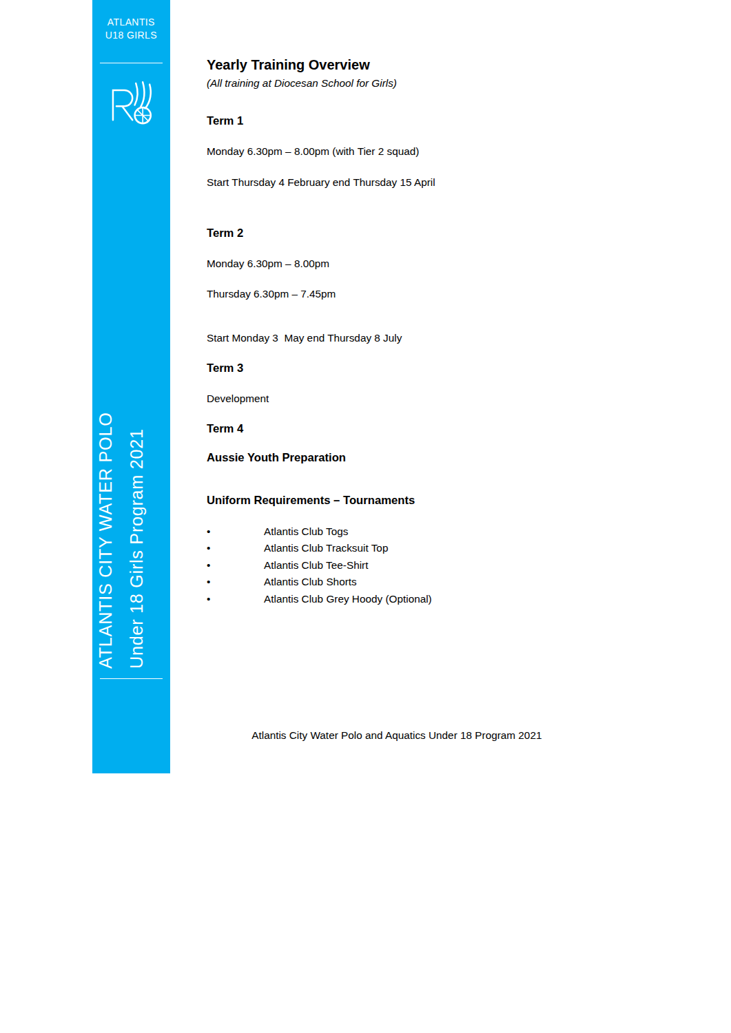ATLANTIS
U18 GIRLS
ATLANTIS CITY WATER POLO
Under 18 Girls Program 2021
Yearly Training Overview
(All training at Diocesan School for Girls)
Term 1
Monday 6.30pm – 8.00pm (with Tier 2 squad)
Start Thursday 4 February end Thursday 15 April
Term 2
Monday 6.30pm – 8.00pm
Thursday 6.30pm – 7.45pm
Start Monday 3 May end Thursday 8 July
Term 3
Development
Term 4
Aussie Youth Preparation
Uniform Requirements – Tournaments
Atlantis Club Togs
Atlantis Club Tracksuit Top
Atlantis Club Tee-Shirt
Atlantis Club Shorts
Atlantis Club Grey Hoody (Optional)
Atlantis City Water Polo and Aquatics Under 18 Program 2021